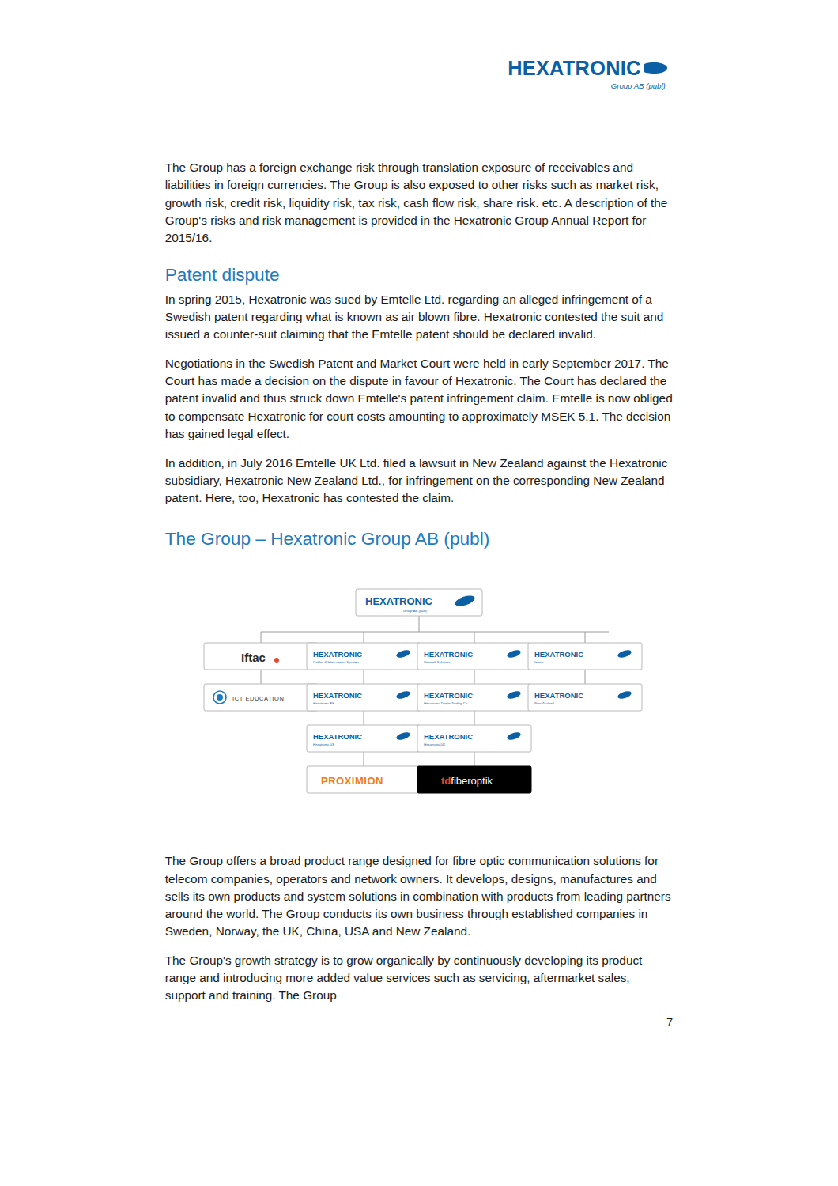HEXATRONIC
Group AB (publ)
The Group has a foreign exchange risk through translation exposure of receivables and liabilities in foreign currencies. The Group is also exposed to other risks such as market risk, growth risk, credit risk, liquidity risk, tax risk, cash flow risk, share risk. etc. A description of the Group's risks and risk management is provided in the Hexatronic Group Annual Report for 2015/16.
Patent dispute
In spring 2015, Hexatronic was sued by Emtelle Ltd. regarding an alleged infringement of a Swedish patent regarding what is known as air blown fibre. Hexatronic contested the suit and issued a counter-suit claiming that the Emtelle patent should be declared invalid.
Negotiations in the Swedish Patent and Market Court were held in early September 2017. The Court has made a decision on the dispute in favour of Hexatronic. The Court has declared the patent invalid and thus struck down Emtelle's patent infringement claim. Emtelle is now obliged to compensate Hexatronic for court costs amounting to approximately MSEK 5.1. The decision has gained legal effect.
In addition, in July 2016 Emtelle UK Ltd. filed a lawsuit in New Zealand against the Hexatronic subsidiary, Hexatronic New Zealand Ltd., for infringement on the corresponding New Zealand patent. Here, too, Hexatronic has contested the claim.
The Group – Hexatronic Group AB (publ)
HEXATRONIC Group AB (publ) Iftac HEXATRONIC Cables & Interconnect Systems HEXATRONIC Network Solutions HEXATRONIC Invest ICT EDUCATION HEXATRONIC Hexatronic AS HEXATRONIC Hexatronic Tianjin Trading Co HEXATRONIC New Zealand HEXATRONIC Hexatronic US HEXATRONIC Hexatronic UK PROXIMION tdfiberoptik
The Group offers a broad product range designed for fibre optic communication solutions for telecom companies, operators and network owners. It develops, designs, manufactures and sells its own products and system solutions in combination with products from leading partners around the world. The Group conducts its own business through established companies in Sweden, Norway, the UK, China, USA and New Zealand.
The Group's growth strategy is to grow organically by continuously developing its product range and introducing more added value services such as servicing, aftermarket sales, support and training. The Group
7